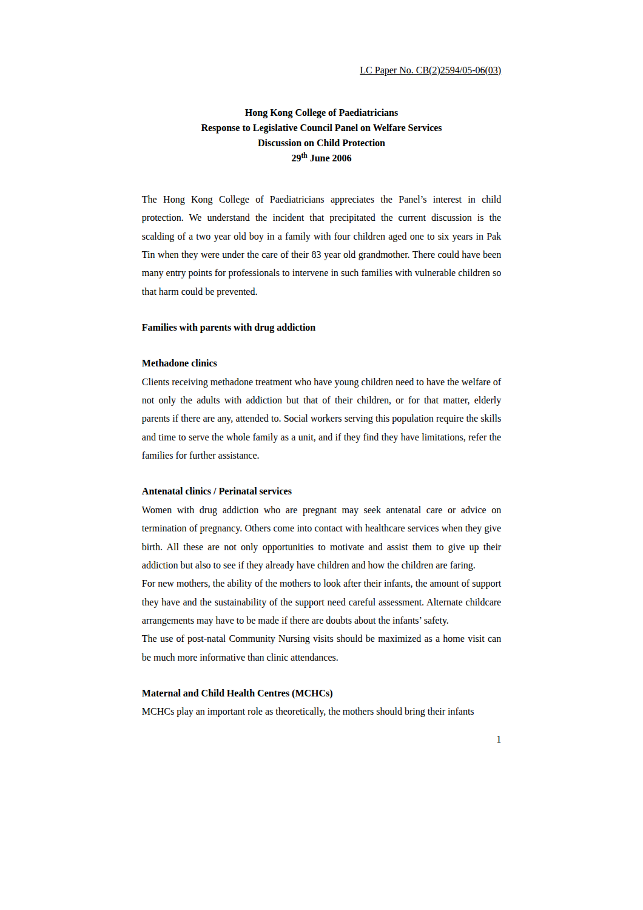LC Paper No. CB(2)2594/05-06(03)
Hong Kong College of Paediatricians Response to Legislative Council Panel on Welfare Services Discussion on Child Protection 29th June 2006
The Hong Kong College of Paediatricians appreciates the Panel’s interest in child protection. We understand the incident that precipitated the current discussion is the scalding of a two year old boy in a family with four children aged one to six years in Pak Tin when they were under the care of their 83 year old grandmother. There could have been many entry points for professionals to intervene in such families with vulnerable children so that harm could be prevented.
Families with parents with drug addiction
Methadone clinics
Clients receiving methadone treatment who have young children need to have the welfare of not only the adults with addiction but that of their children, or for that matter, elderly parents if there are any, attended to. Social workers serving this population require the skills and time to serve the whole family as a unit, and if they find they have limitations, refer the families for further assistance.
Antenatal clinics / Perinatal services
Women with drug addiction who are pregnant may seek antenatal care or advice on termination of pregnancy. Others come into contact with healthcare services when they give birth. All these are not only opportunities to motivate and assist them to give up their addiction but also to see if they already have children and how the children are faring.
For new mothers, the ability of the mothers to look after their infants, the amount of support they have and the sustainability of the support need careful assessment. Alternate childcare arrangements may have to be made if there are doubts about the infants’ safety.
The use of post-natal Community Nursing visits should be maximized as a home visit can be much more informative than clinic attendances.
Maternal and Child Health Centres (MCHCs)
MCHCs play an important role as theoretically, the mothers should bring their infants
1